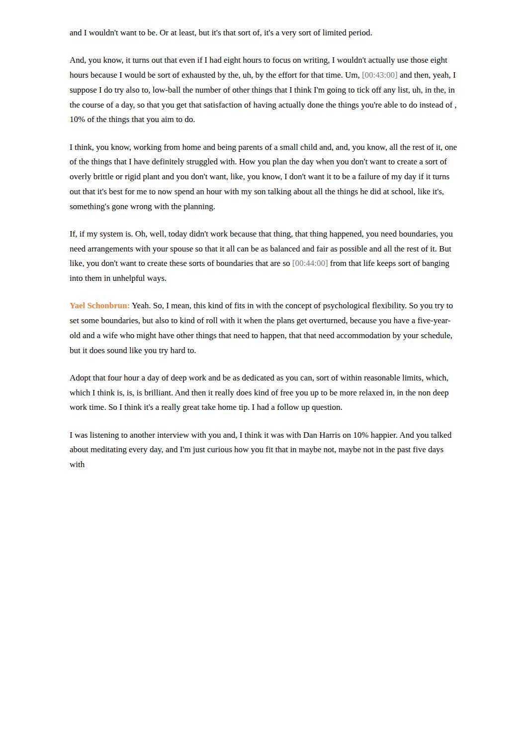and I wouldn't want to be. Or at least, but it's that sort of, it's a very sort of limited period.
And, you know, it turns out that even if I had eight hours to focus on writing, I wouldn't actually use those eight hours because I would be sort of exhausted by the, uh, by the effort for that time. Um, [00:43:00] and then, yeah, I suppose I do try also to, low-ball the number of other things that I think I'm going to tick off any list, uh, in the, in the course of a day, so that you get that satisfaction of having actually done the things you're able to do instead of , 10% of the things that you aim to do.
I think, you know, working from home and being parents of a small child and, and, you know, all the rest of it, one of the things that I have definitely struggled with. How you plan the day when you don't want to create a sort of overly brittle or rigid plant and you don't want, like, you know, I don't want it to be a failure of my day if it turns out that it's best for me to now spend an hour with my son talking about all the things he did at school, like it's, something's gone wrong with the planning.
If, if my system is. Oh, well, today didn't work because that thing, that thing happened, you need boundaries, you need arrangements with your spouse so that it all can be as balanced and fair as possible and all the rest of it. But like, you don't want to create these sorts of boundaries that are so [00:44:00] from that life keeps sort of banging into them in unhelpful ways.
Yael Schonbrun: Yeah. So, I mean, this kind of fits in with the concept of psychological flexibility. So you try to set some boundaries, but also to kind of roll with it when the plans get overturned, because you have a five-year-old and a wife who might have other things that need to happen, that that need accommodation by your schedule, but it does sound like you try hard to.
Adopt that four hour a day of deep work and be as dedicated as you can, sort of within reasonable limits, which, which I think is, is, is brilliant. And then it really does kind of free you up to be more relaxed in, in the non deep work time. So I think it's a really great take home tip. I had a follow up question.
I was listening to another interview with you and, I think it was with Dan Harris on 10% happier. And you talked about meditating every day, and I'm just curious how you fit that in maybe not, maybe not in the past five days with